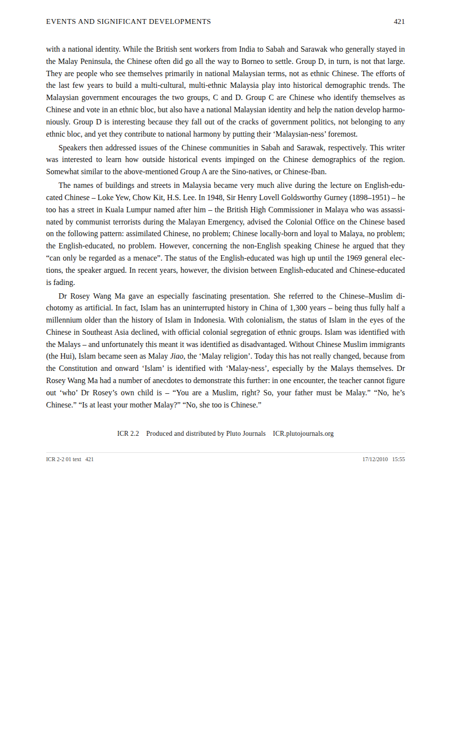Events and Significant Developments 421
with a national identity. While the British sent workers from India to Sabah and Sarawak who generally stayed in the Malay Peninsula, the Chinese often did go all the way to Borneo to settle. Group D, in turn, is not that large. They are people who see themselves primarily in national Malaysian terms, not as ethnic Chinese. The efforts of the last few years to build a multi-cultural, multi-ethnic Malaysia play into historical demographic trends. The Malaysian government encourages the two groups, C and D. Group C are Chinese who identify themselves as Chinese and vote in an ethnic bloc, but also have a national Malaysian identity and help the nation develop harmoniously. Group D is interesting because they fall out of the cracks of government politics, not belonging to any ethnic bloc, and yet they contribute to national harmony by putting their ‘Malaysian-ness’ foremost.
Speakers then addressed issues of the Chinese communities in Sabah and Sarawak, respectively. This writer was interested to learn how outside historical events impinged on the Chinese demographics of the region. Somewhat similar to the above-mentioned Group A are the Sino-natives, or Chinese-Iban.
The names of buildings and streets in Malaysia became very much alive during the lecture on English-educated Chinese – Loke Yew, Chow Kit, H.S. Lee. In 1948, Sir Henry Lovell Goldsworthy Gurney (1898–1951) – he too has a street in Kuala Lumpur named after him – the British High Commissioner in Malaya who was assassinated by communist terrorists during the Malayan Emergency, advised the Colonial Office on the Chinese based on the following pattern: assimilated Chinese, no problem; Chinese locally-born and loyal to Malaya, no problem; the English-educated, no problem. However, concerning the non-English speaking Chinese he argued that they “can only be regarded as a menace”. The status of the English-educated was high up until the 1969 general elections, the speaker argued. In recent years, however, the division between English-educated and Chinese-educated is fading.
Dr Rosey Wang Ma gave an especially fascinating presentation. She referred to the Chinese–Muslim dichotomy as artificial. In fact, Islam has an uninterrupted history in China of 1,300 years – being thus fully half a millennium older than the history of Islam in Indonesia. With colonialism, the status of Islam in the eyes of the Chinese in Southeast Asia declined, with official colonial segregation of ethnic groups. Islam was identified with the Malays – and unfortunately this meant it was identified as disadvantaged. Without Chinese Muslim immigrants (the Hui), Islam became seen as Malay Jiao, the ‘Malay religion’. Today this has not really changed, because from the Constitution and onward ‘Islam’ is identified with ‘Malay-ness’, especially by the Malays themselves. Dr Rosey Wang Ma had a number of anecdotes to demonstrate this further: in one encounter, the teacher cannot figure out ‘who’ Dr Rosey’s own child is – “You are a Muslim, right? So, your father must be Malay.” “No, he’s Chinese.” “Is at least your mother Malay?” “No, she too is Chinese.”
ICR 2.2 Produced and distributed by Pluto Journals ICR.plutojournals.org
ICR 2-2 01 text 421 17/12/2010 15:55